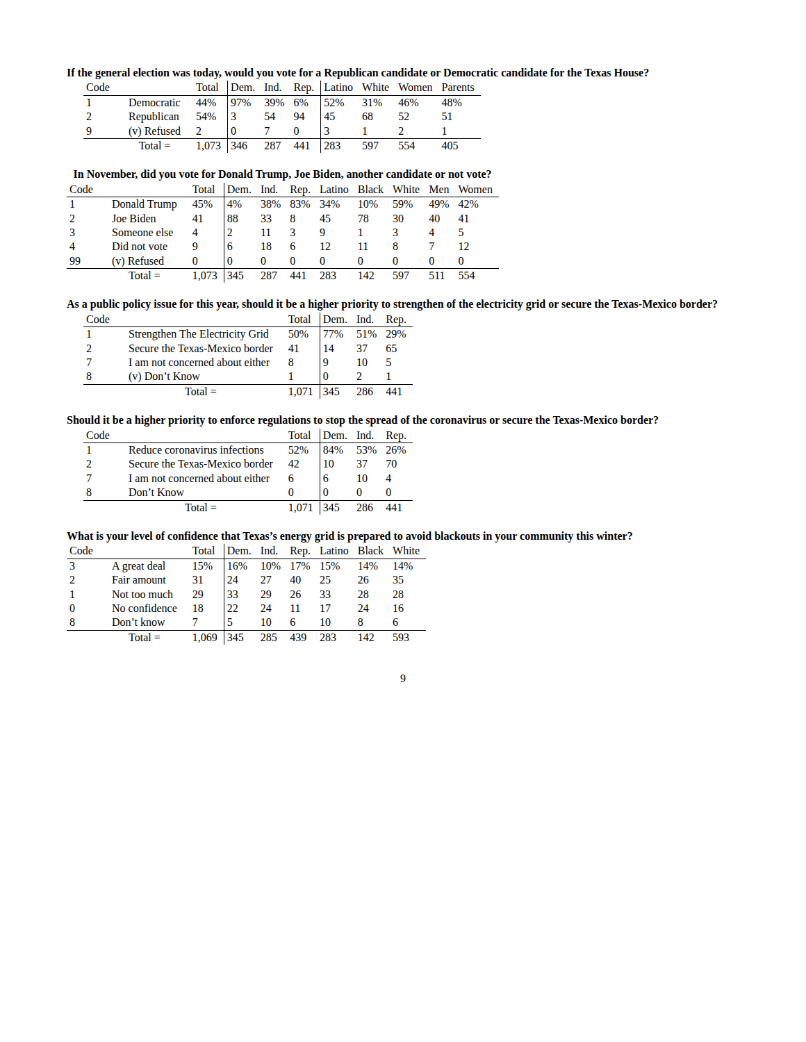If the general election was today, would you vote for a Republican candidate or Democratic candidate for the Texas House?
| Code | | Total | Dem. | Ind. | Rep. | Latino | White | Women | Parents |
| --- | --- | --- | --- | --- | --- | --- | --- | --- | --- |
| 1 | Democratic | 44% | 97% | 39% | 6% | 52% | 31% | 46% | 48% |
| 2 | Republican | 54% | 3 | 54 | 94 | 45 | 68 | 52 | 51 |
| 9 | (v) Refused | 2 | 0 | 7 | 0 | 3 | 1 | 2 | 1 |
| | Total = | 1,073 | 346 | 287 | 441 | 283 | 597 | 554 | 405 |
In November, did you vote for Donald Trump, Joe Biden, another candidate or not vote?
| Code | | Total | Dem. | Ind. | Rep. | Latino | Black | White | Men | Women |
| --- | --- | --- | --- | --- | --- | --- | --- | --- | --- | --- |
| 1 | Donald Trump | 45% | 4% | 38% | 83% | 34% | 10% | 59% | 49% | 42% |
| 2 | Joe Biden | 41 | 88 | 33 | 8 | 45 | 78 | 30 | 40 | 41 |
| 3 | Someone else | 4 | 2 | 11 | 3 | 9 | 1 | 3 | 4 | 5 |
| 4 | Did not vote | 9 | 6 | 18 | 6 | 12 | 11 | 8 | 7 | 12 |
| 99 | (v) Refused | 0 | 0 | 0 | 0 | 0 | 0 | 0 | 0 | 0 |
| | Total = | 1,073 | 345 | 287 | 441 | 283 | 142 | 597 | 511 | 554 |
As a public policy issue for this year, should it be a higher priority to strengthen of the electricity grid or secure the Texas-Mexico border?
| Code | | Total | Dem. | Ind. | Rep. |
| --- | --- | --- | --- | --- | --- |
| 1 | Strengthen The Electricity Grid | 50% | 77% | 51% | 29% |
| 2 | Secure the Texas-Mexico border | 41 | 14 | 37 | 65 |
| 7 | I am not concerned about either | 8 | 9 | 10 | 5 |
| 8 | (v) Don’t Know | 1 | 0 | 2 | 1 |
| | Total = | 1,071 | 345 | 286 | 441 |
Should it be a higher priority to enforce regulations to stop the spread of the coronavirus or secure the Texas-Mexico border?
| Code | | Total | Dem. | Ind. | Rep. |
| --- | --- | --- | --- | --- | --- |
| 1 | Reduce coronavirus infections | 52% | 84% | 53% | 26% |
| 2 | Secure the Texas-Mexico border | 42 | 10 | 37 | 70 |
| 7 | I am not concerned about either | 6 | 6 | 10 | 4 |
| 8 | Don’t Know | 0 | 0 | 0 | 0 |
| | Total = | 1,071 | 345 | 286 | 441 |
What is your level of confidence that Texas’s energy grid is prepared to avoid blackouts in your community this winter?
| Code | | Total | Dem. | Ind. | Rep. | Latino | Black | White |
| --- | --- | --- | --- | --- | --- | --- | --- | --- |
| 3 | A great deal | 15% | 16% | 10% | 17% | 15% | 14% | 14% |
| 2 | Fair amount | 31 | 24 | 27 | 40 | 25 | 26 | 35 |
| 1 | Not too much | 29 | 33 | 29 | 26 | 33 | 28 | 28 |
| 0 | No confidence | 18 | 22 | 24 | 11 | 17 | 24 | 16 |
| 8 | Don’t know | 7 | 5 | 10 | 6 | 10 | 8 | 6 |
| | Total = | 1,069 | 345 | 285 | 439 | 283 | 142 | 593 |
9